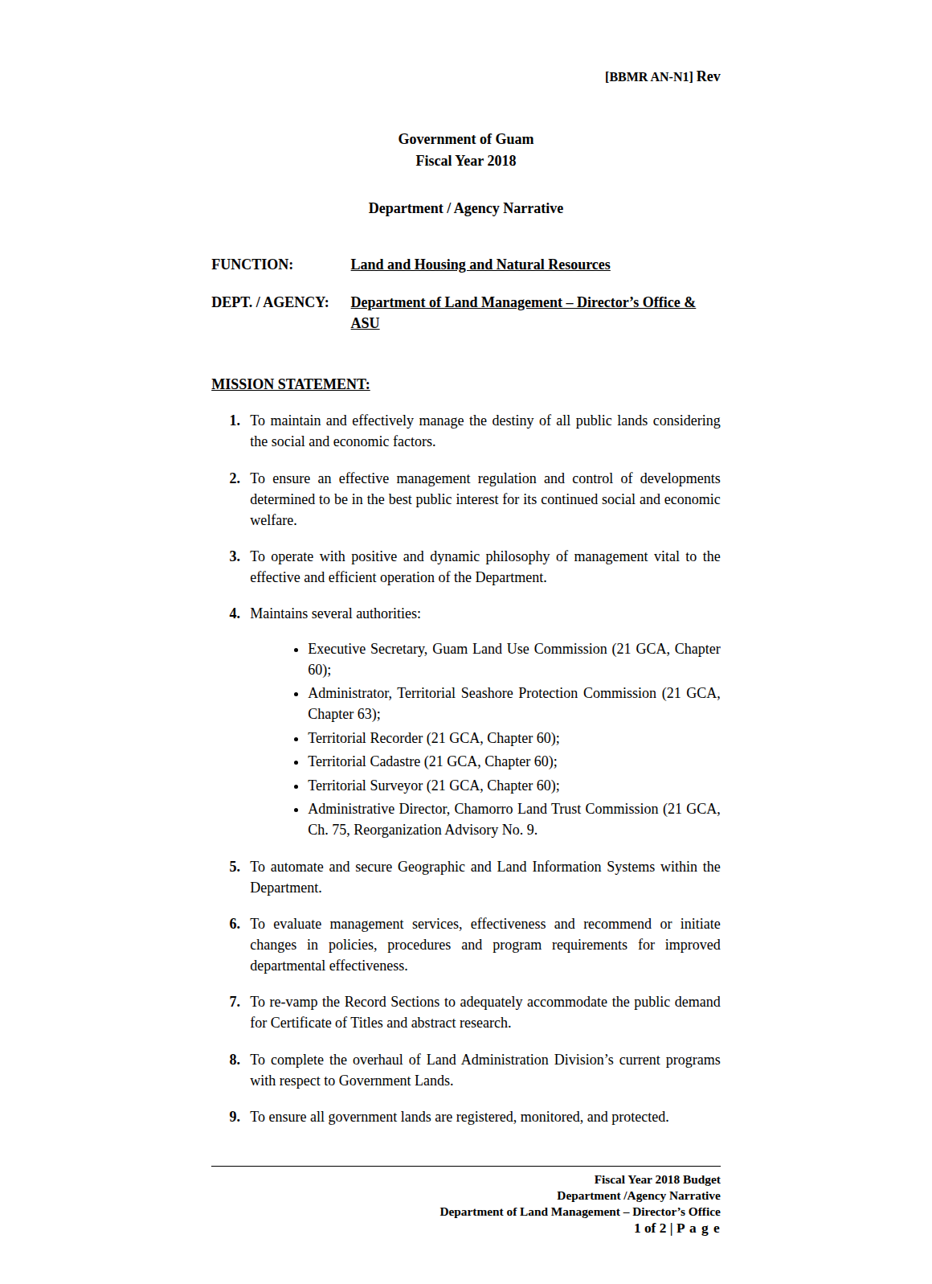[BBMR AN-N1] Rev
Government of Guam
Fiscal Year 2018
Department / Agency Narrative
| FUNCTION: | Land and Housing and Natural Resources |
| DEPT. / AGENCY: | Department of Land Management – Director’s Office & ASU |
MISSION STATEMENT:
To maintain and effectively manage the destiny of all public lands considering the social and economic factors.
To ensure an effective management regulation and control of developments determined to be in the best public interest for its continued social and economic welfare.
To operate with positive and dynamic philosophy of management vital to the effective and efficient operation of the Department.
Maintains several authorities:
Executive Secretary, Guam Land Use Commission (21 GCA, Chapter 60);
Administrator, Territorial Seashore Protection Commission (21 GCA, Chapter 63);
Territorial Recorder (21 GCA, Chapter 60);
Territorial Cadastre (21 GCA, Chapter 60);
Territorial Surveyor (21 GCA, Chapter 60);
Administrative Director, Chamorro Land Trust Commission (21 GCA, Ch. 75, Reorganization Advisory No. 9.
To automate and secure Geographic and Land Information Systems within the Department.
To evaluate management services, effectiveness and recommend or initiate changes in policies, procedures and program requirements for improved departmental effectiveness.
To re-vamp the Record Sections to adequately accommodate the public demand for Certificate of Titles and abstract research.
To complete the overhaul of Land Administration Division’s current programs with respect to Government Lands.
To ensure all government lands are registered, monitored, and protected.
Fiscal Year 2018 Budget
Department /Agency Narrative
Department of Land Management – Director’s Office
1 of 2 | P a g e